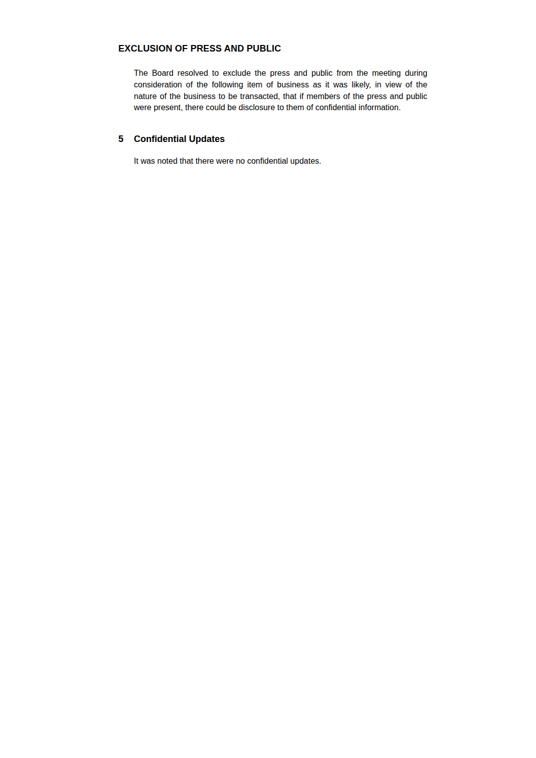EXCLUSION OF PRESS AND PUBLIC
The Board resolved to exclude the press and public from the meeting during consideration of the following item of business as it was likely, in view of the nature of the business to be transacted, that if members of the press and public were present, there could be disclosure to them of confidential information.
5 Confidential Updates
It was noted that there were no confidential updates.